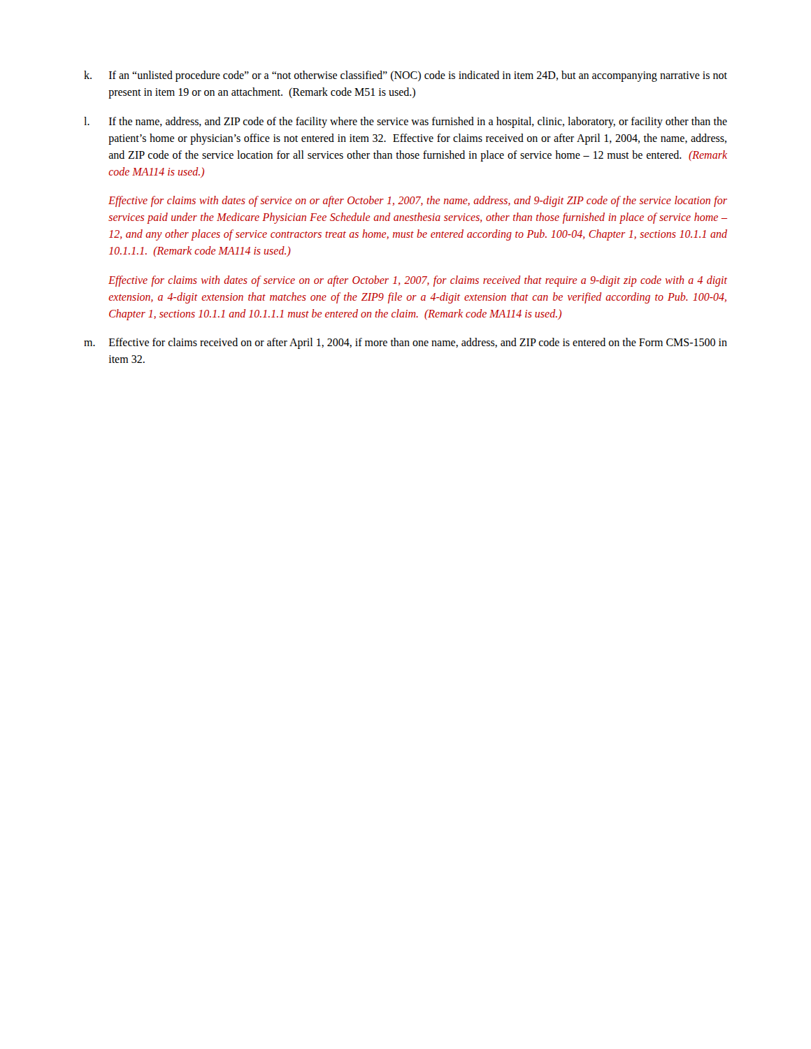k. If an “unlisted procedure code” or a “not otherwise classified” (NOC) code is indicated in item 24D, but an accompanying narrative is not present in item 19 or on an attachment. (Remark code M51 is used.)
l. If the name, address, and ZIP code of the facility where the service was furnished in a hospital, clinic, laboratory, or facility other than the patient’s home or physician’s office is not entered in item 32. Effective for claims received on or after April 1, 2004, the name, address, and ZIP code of the service location for all services other than those furnished in place of service home – 12 must be entered. (Remark code MA114 is used.)
Effective for claims with dates of service on or after October 1, 2007, the name, address, and 9-digit ZIP code of the service location for services paid under the Medicare Physician Fee Schedule and anesthesia services, other than those furnished in place of service home – 12, and any other places of service contractors treat as home, must be entered according to Pub. 100-04, Chapter 1, sections 10.1.1 and 10.1.1.1. (Remark code MA114 is used.)
Effective for claims with dates of service on or after October 1, 2007, for claims received that require a 9-digit zip code with a 4 digit extension, a 4-digit extension that matches one of the ZIP9 file or a 4-digit extension that can be verified according to Pub. 100-04, Chapter 1, sections 10.1.1 and 10.1.1.1 must be entered on the claim. (Remark code MA114 is used.)
m. Effective for claims received on or after April 1, 2004, if more than one name, address, and ZIP code is entered on the Form CMS-1500 in item 32.